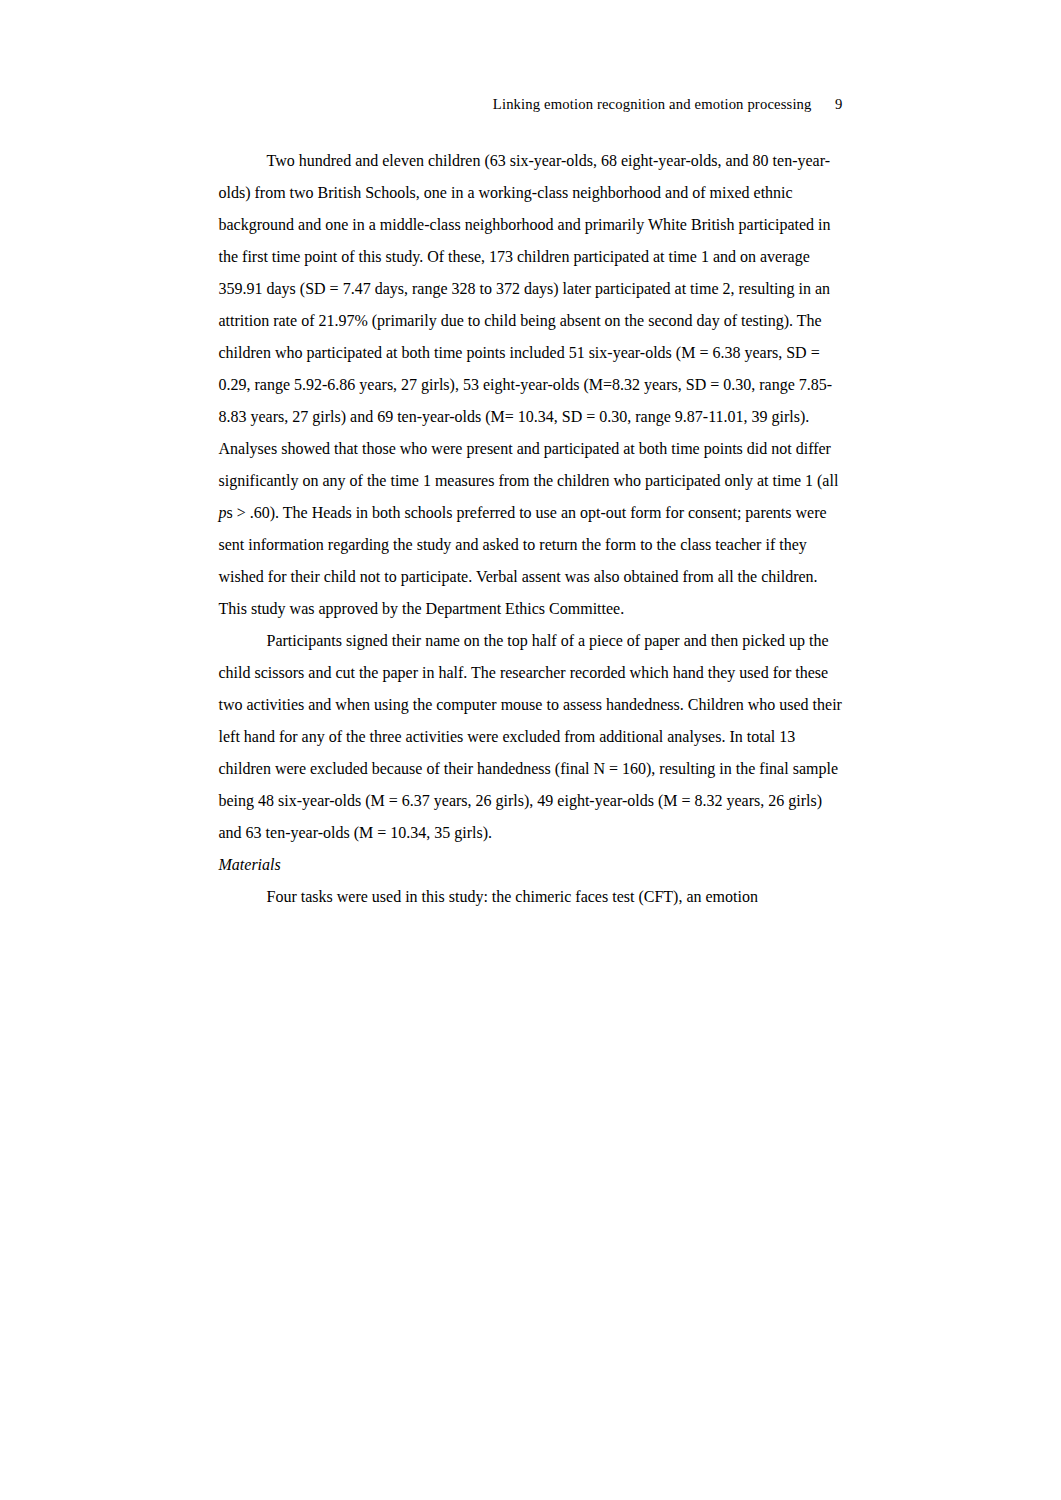Linking emotion recognition and emotion processing9
Two hundred and eleven children (63 six-year-olds, 68 eight-year-olds, and 80 ten-year-olds) from two British Schools, one in a working-class neighborhood and of mixed ethnic background and one in a middle-class neighborhood and primarily White British participated in the first time point of this study. Of these, 173 children participated at time 1 and on average 359.91 days (SD = 7.47 days, range 328 to 372 days) later participated at time 2, resulting in an attrition rate of 21.97% (primarily due to child being absent on the second day of testing). The children who participated at both time points included 51 six-year-olds (M = 6.38 years, SD = 0.29, range 5.92-6.86 years, 27 girls), 53 eight-year-olds (M=8.32 years, SD = 0.30, range 7.85-8.83 years, 27 girls) and 69 ten-year-olds (M= 10.34, SD = 0.30, range 9.87-11.01, 39 girls). Analyses showed that those who were present and participated at both time points did not differ significantly on any of the time 1 measures from the children who participated only at time 1 (all ps > .60). The Heads in both schools preferred to use an opt-out form for consent; parents were sent information regarding the study and asked to return the form to the class teacher if they wished for their child not to participate. Verbal assent was also obtained from all the children. This study was approved by the Department Ethics Committee.
Participants signed their name on the top half of a piece of paper and then picked up the child scissors and cut the paper in half. The researcher recorded which hand they used for these two activities and when using the computer mouse to assess handedness. Children who used their left hand for any of the three activities were excluded from additional analyses. In total 13 children were excluded because of their handedness (final N = 160), resulting in the final sample being 48 six-year-olds (M = 6.37 years, 26 girls), 49 eight-year-olds (M = 8.32 years, 26 girls) and 63 ten-year-olds (M = 10.34, 35 girls).
Materials
Four tasks were used in this study: the chimeric faces test (CFT), an emotion